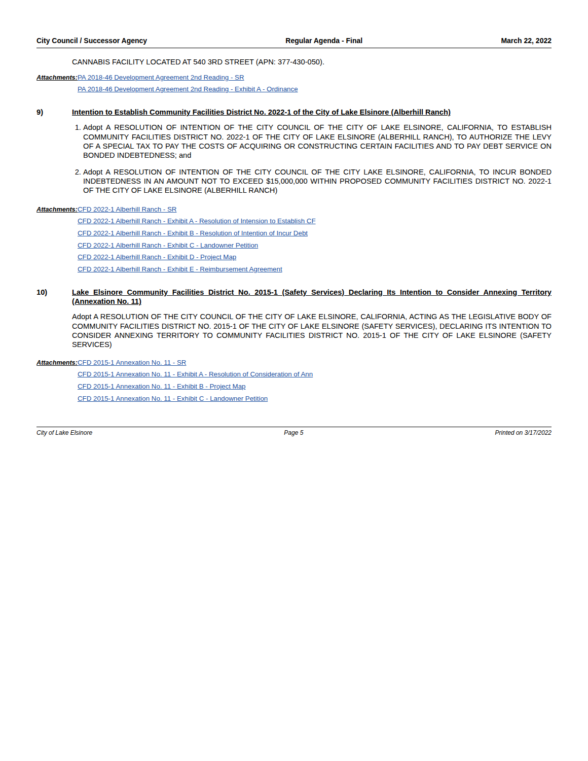City Council / Successor Agency
Regular Agenda - Final
March 22, 2022
CANNABIS FACILITY LOCATED AT 540 3RD STREET (APN: 377-430-050).
Attachments:
PA 2018-46 Development Agreement 2nd Reading - SR PA 2018-46 Development Agreement 2nd Reading - Exhibit A - Ordinance
9)
Intention to Establish Community Facilities District No. 2022-1 of the City of Lake Elsinore (Alberhill Ranch)
Adopt A RESOLUTION OF INTENTION OF THE CITY COUNCIL OF THE CITY OF LAKE ELSINORE, CALIFORNIA, TO ESTABLISH COMMUNITY FACILITIES DISTRICT NO. 2022-1 OF THE CITY OF LAKE ELSINORE (ALBERHILL RANCH), TO AUTHORIZE THE LEVY OF A SPECIAL TAX TO PAY THE COSTS OF ACQUIRING OR CONSTRUCTING CERTAIN FACILITIES AND TO PAY DEBT SERVICE ON BONDED INDEBTEDNESS; and
Adopt A RESOLUTION OF INTENTION OF THE CITY COUNCIL OF THE CITY LAKE ELSINORE, CALIFORNIA, TO INCUR BONDED INDEBTEDNESS IN AN AMOUNT NOT TO EXCEED $15,000,000 WITHIN PROPOSED COMMUNITY FACILITIES DISTRICT NO. 2022-1 OF THE CITY OF LAKE ELSINORE (ALBERHILL RANCH)
Attachments:
CFD 2022-1 Alberhill Ranch - SR CFD 2022-1 Alberhill Ranch - Exhibit A - Resolution of Intension to Establish CF CFD 2022-1 Alberhill Ranch - Exhibit B - Resolution of Intention of Incur Debt CFD 2022-1 Alberhill Ranch - Exhibit C - Landowner Petition CFD 2022-1 Alberhill Ranch - Exhibit D - Project Map CFD 2022-1 Alberhill Ranch - Exhibit E - Reimbursement Agreement
10)
Lake Elsinore Community Facilities District No. 2015-1 (Safety Services) Declaring Its Intention to Consider Annexing Territory (Annexation No. 11)
Adopt A RESOLUTION OF THE CITY COUNCIL OF THE CITY OF LAKE ELSINORE, CALIFORNIA, ACTING AS THE LEGISLATIVE BODY OF COMMUNITY FACILITIES DISTRICT NO. 2015-1 OF THE CITY OF LAKE ELSINORE (SAFETY SERVICES), DECLARING ITS INTENTION TO CONSIDER ANNEXING TERRITORY TO COMMUNITY FACILITIES DISTRICT NO. 2015-1 OF THE CITY OF LAKE ELSINORE (SAFETY SERVICES)
Attachments:
CFD 2015-1 Annexation No. 11 - SR CFD 2015-1 Annexation No. 11 - Exhibit A - Resolution of Consideration of Ann CFD 2015-1 Annexation No. 11 - Exhibit B - Project Map CFD 2015-1 Annexation No. 11 - Exhibit C - Landowner Petition
City of Lake Elsinore
Page 5
Printed on 3/17/2022